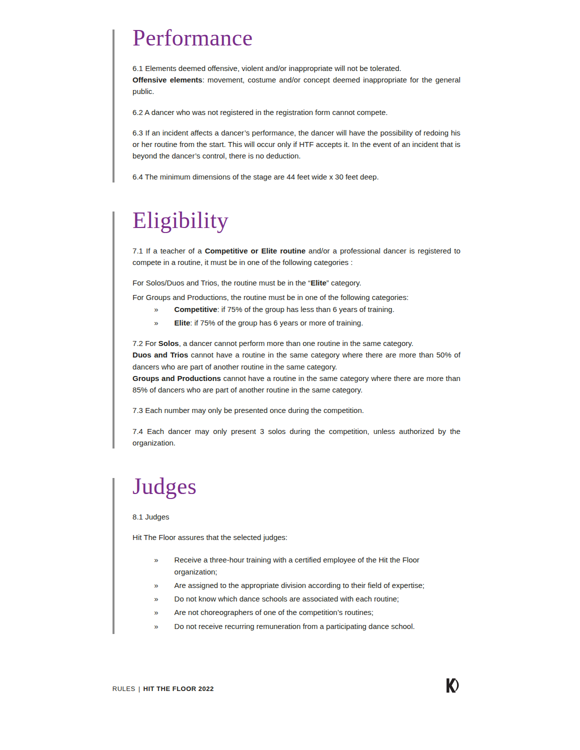Performance
6.1 Elements deemed offensive, violent and/or inappropriate will not be tolerated.
Offensive elements: movement, costume and/or concept deemed inappropriate for the general public.
6.2 A dancer who was not registered in the registration form cannot compete.
6.3 If an incident affects a dancer’s performance, the dancer will have the possibility of redoing his or her routine from the start. This will occur only if HTF accepts it. In the event of an incident that is beyond the dancer’s control, there is no deduction.
6.4 The minimum dimensions of the stage are 44 feet wide x 30 feet deep.
Eligibility
7.1 If a teacher of a Competitive or Elite routine and/or a professional dancer is registered to compete in a routine, it must be in one of the following categories :
For Solos/Duos and Trios, the routine must be in the “Elite” category.
For Groups and Productions, the routine must be in one of the following categories:
Competitive: if 75% of the group has less than 6 years of training.
Elite: if 75% of the group has 6 years or more of training.
7.2 For Solos, a dancer cannot perform more than one routine in the same category.
Duos and Trios cannot have a routine in the same category where there are more than 50% of dancers who are part of another routine in the same category.
Groups and Productions cannot have a routine in the same category where there are more than 85% of dancers who are part of another routine in the same category.
7.3 Each number may only be presented once during the competition.
7.4 Each dancer may only present 3 solos during the competition, unless authorized by the organization.
Judges
8.1 Judges
Hit The Floor assures that the selected judges:
Receive a three-hour training with a certified employee of the Hit the Floor organization;
Are assigned to the appropriate division according to their field of expertise;
Do not know which dance schools are associated with each routine;
Are not choreographers of one of the competition’s routines;
Do not receive recurring remuneration from a participating dance school.
RULES|HIT THE FLOOR 2022